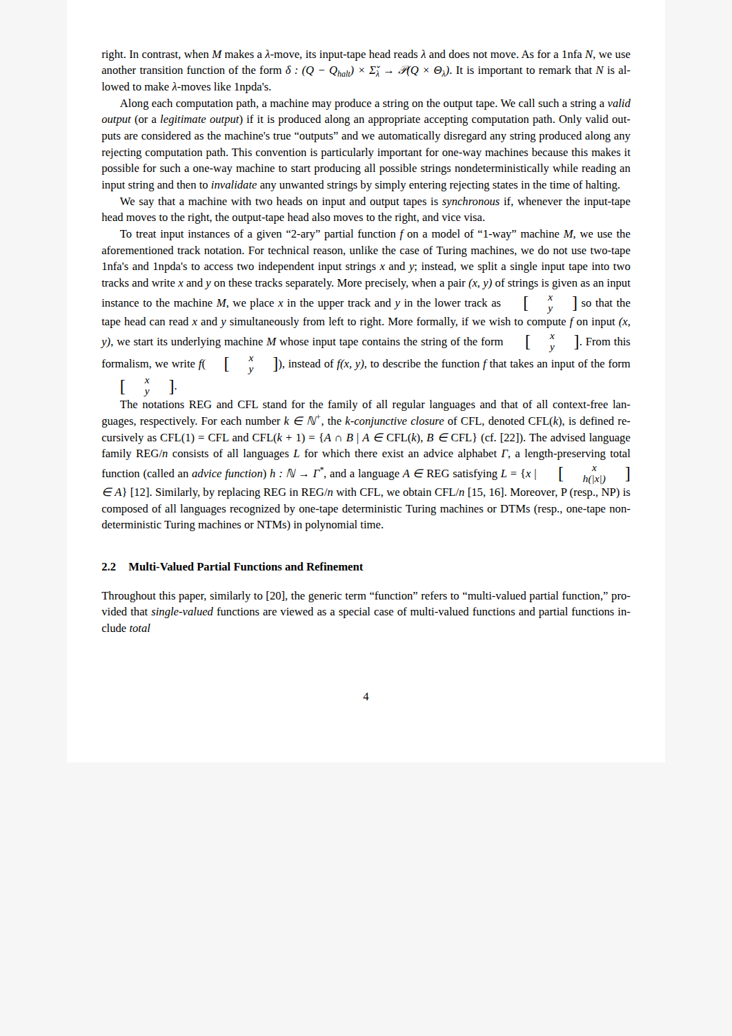right. In contrast, when M makes a λ-move, its input-tape head reads λ and does not move. As for a 1nfa N, we use another transition function of the form δ : (Q − Qhalt) × Σ̌λ → 𝒫(Q × Θλ). It is important to remark that N is allowed to make λ-moves like 1npda's.
Along each computation path, a machine may produce a string on the output tape. We call such a string a valid output (or a legitimate output) if it is produced along an appropriate accepting computation path. Only valid outputs are considered as the machine's true “outputs” and we automatically disregard any string produced along any rejecting computation path. This convention is particularly important for one-way machines because this makes it possible for such a one-way machine to start producing all possible strings nondeterministically while reading an input string and then to invalidate any unwanted strings by simply entering rejecting states in the time of halting.
We say that a machine with two heads on input and output tapes is synchronous if, whenever the input-tape head moves to the right, the output-tape head also moves to the right, and vice visa.
To treat input instances of a given “2-ary” partial function f on a model of “1-way” machine M, we use the aforementioned track notation. For technical reason, unlike the case of Turing machines, we do not use two-tape 1nfa's and 1npda's to access two independent input strings x and y; instead, we split a single input tape into two tracks and write x and y on these tracks separately. More precisely, when a pair (x, y) of strings is given as an input instance to the machine M, we place x in the upper track and y in the lower track as [xy] so that the tape head can read x and y simultaneously from left to right. More formally, if we wish to compute f on input (x, y), we start its underlying machine M whose input tape contains the string of the form [xy]. From this formalism, we write f([xy]), instead of f(x, y), to describe the function f that takes an input of the form [xy].
The notations REG and CFL stand for the family of all regular languages and that of all context-free languages, respectively. For each number k ∈ ℕ+, the k-conjunctive closure of CFL, denoted CFL(k), is defined recursively as CFL(1) = CFL and CFL(k + 1) = {A ∩ B | A ∈ CFL(k), B ∈ CFL} (cf. [22]). The advised language family REG/n consists of all languages L for which there exist an advice alphabet Γ, a length-preserving total function (called an advice function) h : ℕ → Γ*, and a language A ∈ REG satisfying L = {x | [xh(|x|)] ∈ A} [12]. Similarly, by replacing REG in REG/n with CFL, we obtain CFL/n [15, 16]. Moreover, P (resp., NP) is composed of all languages recognized by one-tape deterministic Turing machines or DTMs (resp., one-tape nondeterministic Turing machines or NTMs) in polynomial time.
2.2 Multi-Valued Partial Functions and Refinement
Throughout this paper, similarly to [20], the generic term “function” refers to “multi-valued partial function,” provided that single-valued functions are viewed as a special case of multi-valued functions and partial functions include total
4